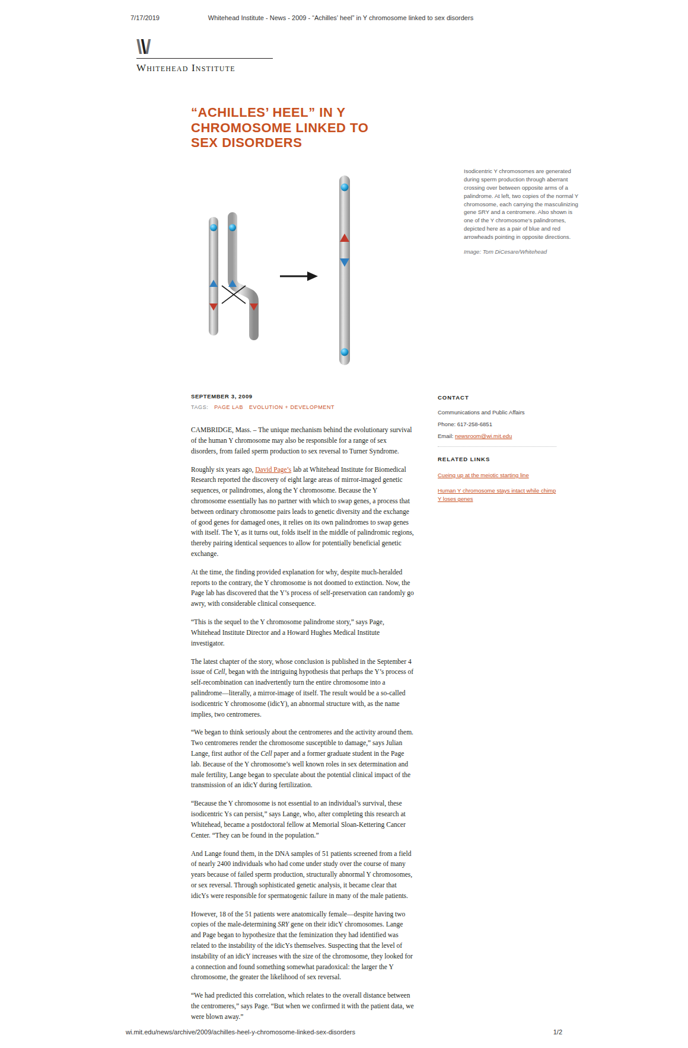7/17/2019
Whitehead Institute - News - 2009 - “Achilles’ heel” in Y chromosome linked to sex disorders
\\/
Whitehead Institute
“Achilles’ heel” in Y chromosome linked to
sex disorders
Isodicentric Y chromosomes are generated during sperm production through aberrant crossing over between opposite arms of a palindrome. At left, two copies of the normal Y chromosome, each carrying the masculinizing gene SRY and a centromere. Also shown is one of the Y chromosome’s palindromes, depicted here as a pair of blue and red arrowheads pointing in opposite directions.
Image: Tom DiCesare/Whitehead
SEPTEMBER 3, 2009
TAGS: PAGE LAB EVOLUTION + DEVELOPMENT
CAMBRIDGE, Mass. – The unique mechanism behind the evolutionary survival of the human Y chromosome may also be responsible for a range of sex disorders, from failed sperm production to sex reversal to Turner Syndrome.
Roughly six years ago, David Page’s lab at Whitehead Institute for Biomedical Research reported the discovery of eight large areas of mirror-imaged genetic sequences, or palindromes, along the Y chromosome. Because the Y chromosome essentially has no partner with which to swap genes, a process that between ordinary chromosome pairs leads to genetic diversity and the exchange of good genes for damaged ones, it relies on its own palindromes to swap genes with itself. The Y, as it turns out, folds itself in the middle of palindromic regions, thereby pairing identical sequences to allow for potentially beneficial genetic exchange.
At the time, the finding provided explanation for why, despite much-heralded reports to the contrary, the Y chromosome is not doomed to extinction. Now, the Page lab has discovered that the Y’s process of self-preservation can randomly go awry, with considerable clinical consequence.
“This is the sequel to the Y chromosome palindrome story,” says Page, Whitehead Institute Director and a Howard Hughes Medical Institute investigator.
The latest chapter of the story, whose conclusion is published in the September 4 issue of Cell, began with the intriguing hypothesis that perhaps the Y’s process of self-recombination can inadvertently turn the entire chromosome into a palindrome—literally, a mirror-image of itself. The result would be a so-called isodicentric Y chromosome (idicY), an abnormal structure with, as the name implies, two centromeres.
“We began to think seriously about the centromeres and the activity around them. Two centromeres render the chromosome susceptible to damage,” says Julian Lange, first author of the Cell paper and a former graduate student in the Page lab. Because of the Y chromosome’s well known roles in sex determination and male fertility, Lange began to speculate about the potential clinical impact of the transmission of an idicY during fertilization.
“Because the Y chromosome is not essential to an individual’s survival, these isodicentric Ys can persist,” says Lange, who, after completing this research at Whitehead, became a postdoctoral fellow at Memorial Sloan-Kettering Cancer Center. “They can be found in the population.”
And Lange found them, in the DNA samples of 51 patients screened from a field of nearly 2400 individuals who had come under study over the course of many years because of failed sperm production, structurally abnormal Y chromosomes, or sex reversal. Through sophisticated genetic analysis, it became clear that idicYs were responsible for spermatogenic failure in many of the male patients.
However, 18 of the 51 patients were anatomically female—despite having two copies of the male-determining SRY gene on their idicY chromosomes. Lange and Page began to hypothesize that the feminization they had identified was related to the instability of the idicYs themselves. Suspecting that the level of instability of an idicY increases with the size of the chromosome, they looked for a connection and found something somewhat paradoxical: the larger the Y chromosome, the greater the likelihood of sex reversal.
“We had predicted this correlation, which relates to the overall distance between the centromeres,” says Page. “But when we confirmed it with the patient data, we were blown away.”
Contact
Communications and Public Affairs
Phone: 617-258-6851
Email: newsroom@wi.mit.edu
Related Links
Cueing up at the meiotic starting line
Human Y chromosome stays intact while chimp Y loses genes
wi.mit.edu/news/archive/2009/achilles-heel-y-chromosome-linked-sex-disorders
1/2